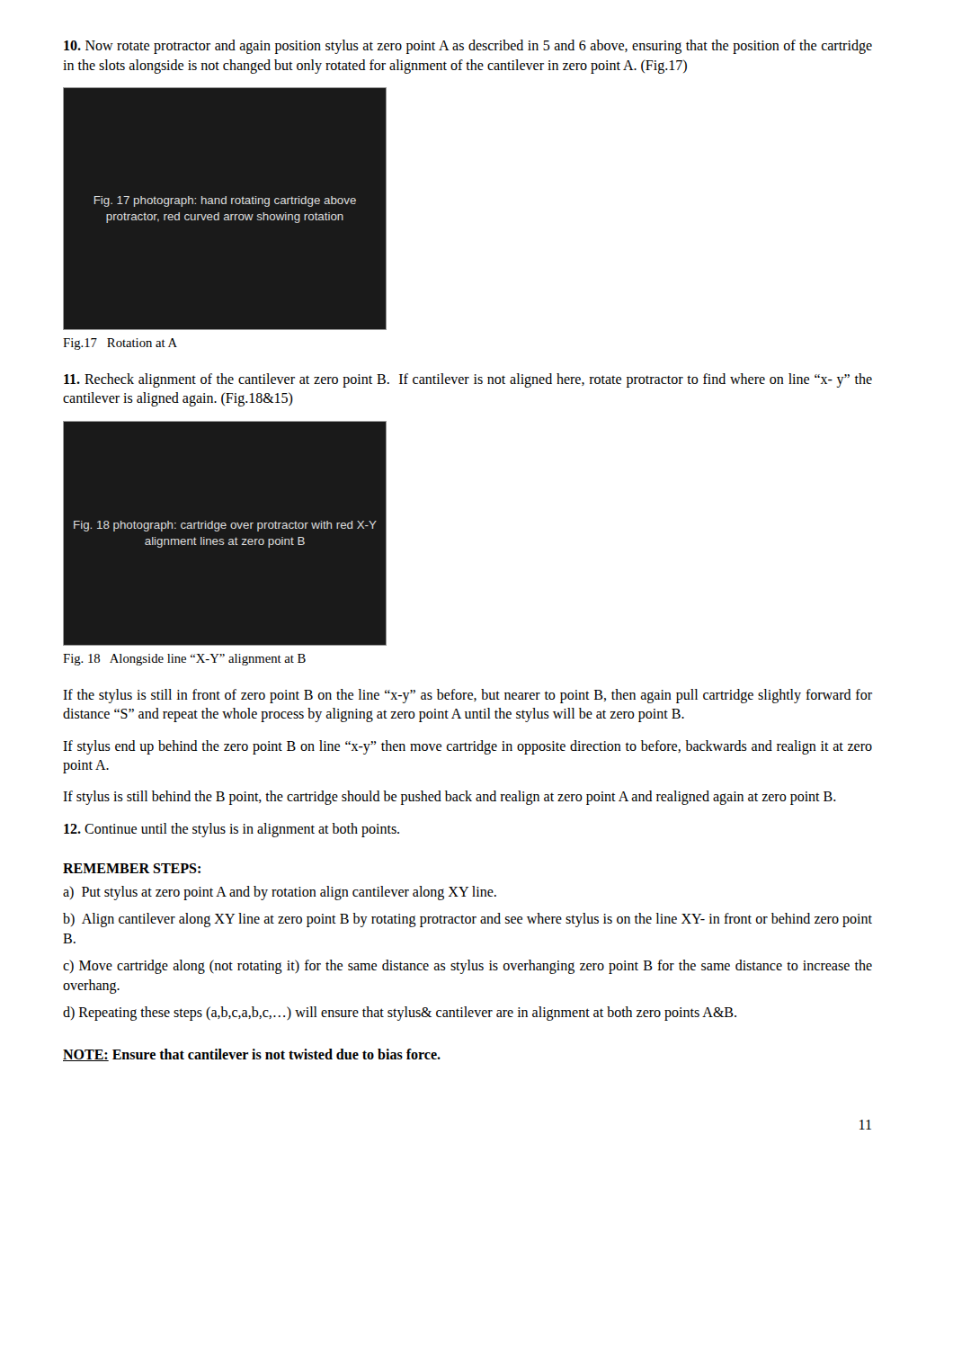10. Now rotate protractor and again position stylus at zero point A as described in 5 and 6 above, ensuring that the position of the cartridge in the slots alongside is not changed but only rotated for alignment of the cantilever in zero point A. (Fig.17)
Fig. 17 photograph: hand rotating cartridge above protractor, red curved arrow showing rotation
Fig.17 Rotation at A
11. Recheck alignment of the cantilever at zero point B. If cantilever is not aligned here, rotate protractor to find where on line “x- y” the cantilever is aligned again. (Fig.18&15)
Fig. 18 photograph: cartridge over protractor with red X-Y alignment lines at zero point B
Fig. 18 Alongside line “X-Y” alignment at B
If the stylus is still in front of zero point B on the line “x-y” as before, but nearer to point B, then again pull cartridge slightly forward for distance “S” and repeat the whole process by aligning at zero point A until the stylus will be at zero point B.
If stylus end up behind the zero point B on line “x-y” then move cartridge in opposite direction to before, backwards and realign it at zero point A.
If stylus is still behind the B point, the cartridge should be pushed back and realign at zero point A and realigned again at zero point B.
12. Continue until the stylus is in alignment at both points.
REMEMBER STEPS:
a) Put stylus at zero point A and by rotation align cantilever along XY line.
b) Align cantilever along XY line at zero point B by rotating protractor and see where stylus is on the line XY- in front or behind zero point B.
c) Move cartridge along (not rotating it) for the same distance as stylus is overhanging zero point B for the same distance to increase the overhang.
d) Repeating these steps (a,b,c,a,b,c,…) will ensure that stylus& cantilever are in alignment at both zero points A&B.
NOTE: Ensure that cantilever is not twisted due to bias force.
11